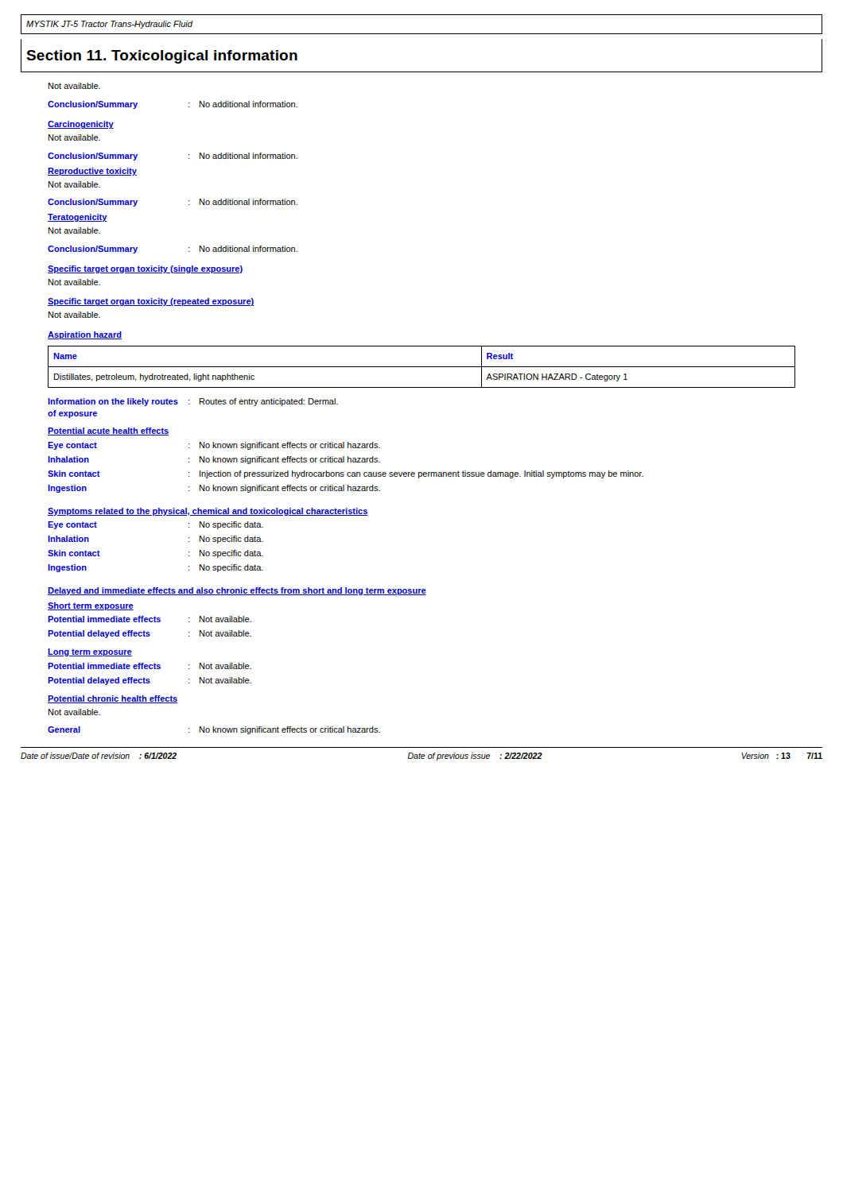MYSTIK JT-5 Tractor Trans-Hydraulic Fluid
Section 11. Toxicological information
Not available.
Conclusion/Summary
:
No additional information.
Carcinogenicity
Not available.
Conclusion/Summary
:
No additional information.
Reproductive toxicity
Not available.
Conclusion/Summary
:
No additional information.
Teratogenicity
Not available.
Conclusion/Summary
:
No additional information.
Specific target organ toxicity (single exposure)
Not available.
Specific target organ toxicity (repeated exposure)
Not available.
Aspiration hazard
| Name | Result |
| --- | --- |
| Distillates, petroleum, hydrotreated, light naphthenic | ASPIRATION HAZARD - Category 1 |
Information on the likely routes of exposure
:
Routes of entry anticipated: Dermal.
Potential acute health effects
Eye contact
:
No known significant effects or critical hazards.
Inhalation
:
No known significant effects or critical hazards.
Skin contact
:
Injection of pressurized hydrocarbons can cause severe permanent tissue damage. Initial symptoms may be minor.
Ingestion
:
No known significant effects or critical hazards.
Symptoms related to the physical, chemical and toxicological characteristics
Eye contact
:
No specific data.
Inhalation
:
No specific data.
Skin contact
:
No specific data.
Ingestion
:
No specific data.
Delayed and immediate effects and also chronic effects from short and long term exposure
Short term exposure
Potential immediate effects
:
Not available.
Potential delayed effects
:
Not available.
Long term exposure
Potential immediate effects
:
Not available.
Potential delayed effects
:
Not available.
Potential chronic health effects
Not available.
General
:
No known significant effects or critical hazards.
Date of issue/Date of revision : 6/1/2022
Date of previous issue : 2/22/2022
Version : 13 7/11